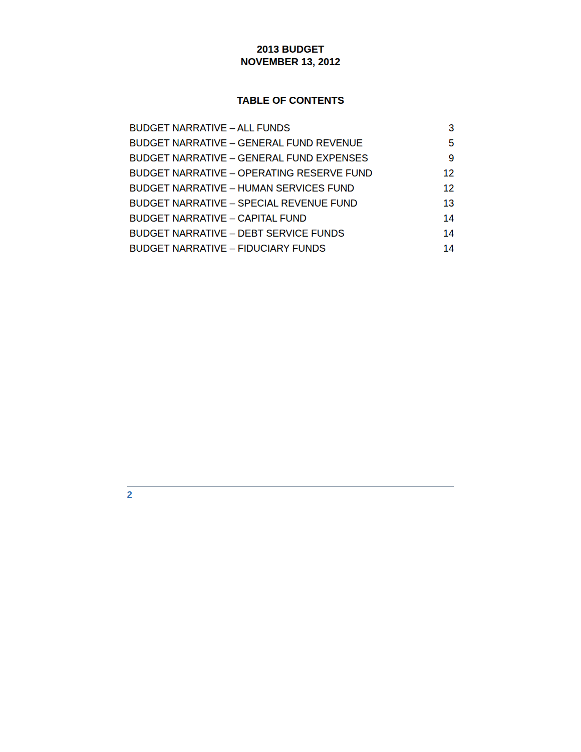2013 BUDGET
NOVEMBER 13, 2012
TABLE OF CONTENTS
BUDGET NARRATIVE – ALL FUNDS 3
BUDGET NARRATIVE – GENERAL FUND REVENUE 5
BUDGET NARRATIVE – GENERAL FUND EXPENSES 9
BUDGET NARRATIVE – OPERATING RESERVE FUND 12
BUDGET NARRATIVE – HUMAN SERVICES FUND 12
BUDGET NARRATIVE – SPECIAL REVENUE FUND 13
BUDGET NARRATIVE – CAPITAL FUND 14
BUDGET NARRATIVE – DEBT SERVICE FUNDS 14
BUDGET NARRATIVE – FIDUCIARY FUNDS 14
2